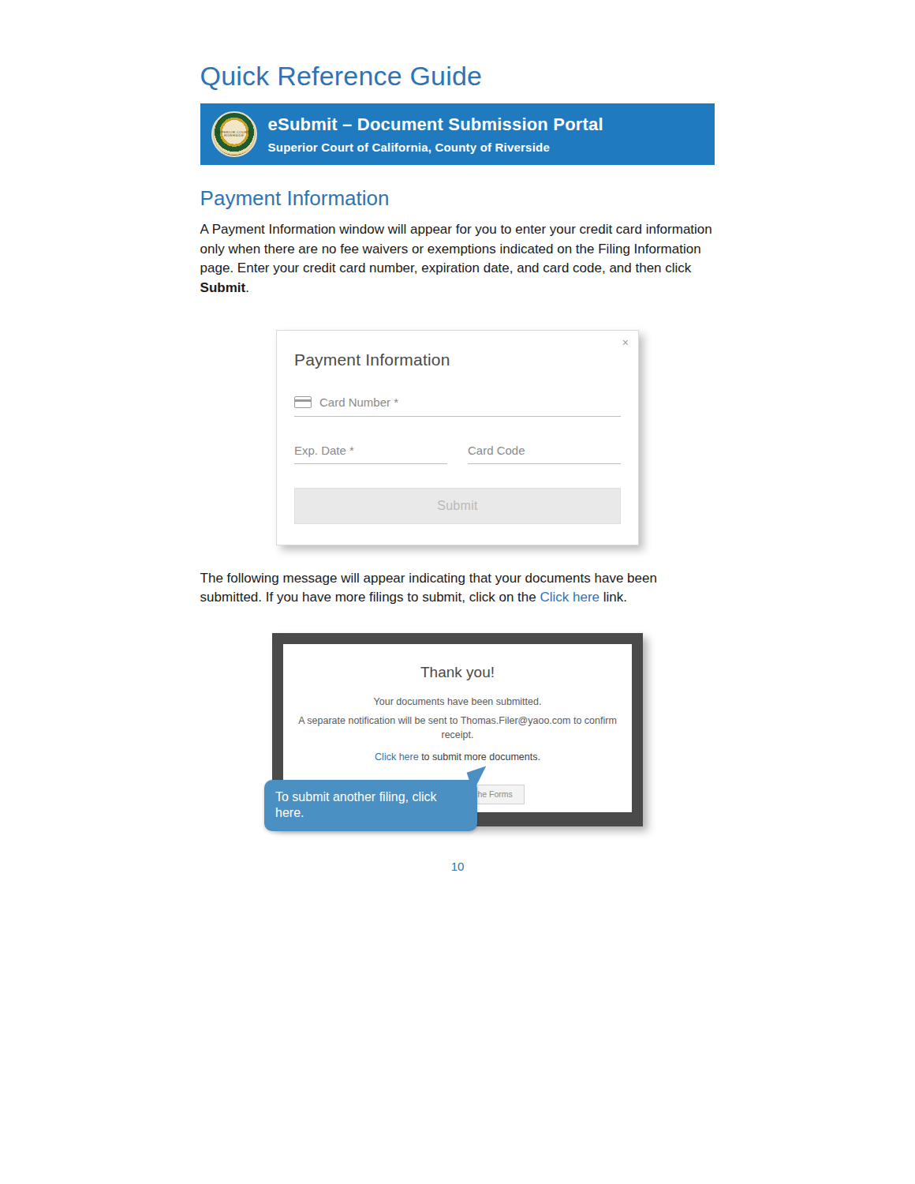Quick Reference Guide
eSubmit – Document Submission Portal
Superior Court of California, County of Riverside
Payment Information
A Payment Information window will appear for you to enter your credit card information only when there are no fee waivers or exemptions indicated on the Filing Information page. Enter your credit card number, expiration date, and card code, and then click Submit.
×
Payment Information
Card Number *
Exp. Date *
Card Code
Submit
The following message will appear indicating that your documents have been submitted. If you have more filings to submit, click on the Click here link.
Thank you!
Your documents have been submitted.
A separate notification will be sent to Thomas.Filer@yaoo.com to confirm receipt.
Click here to submit more documents.
Powered by Laserfiche Forms
To submit another filing, click here.
10